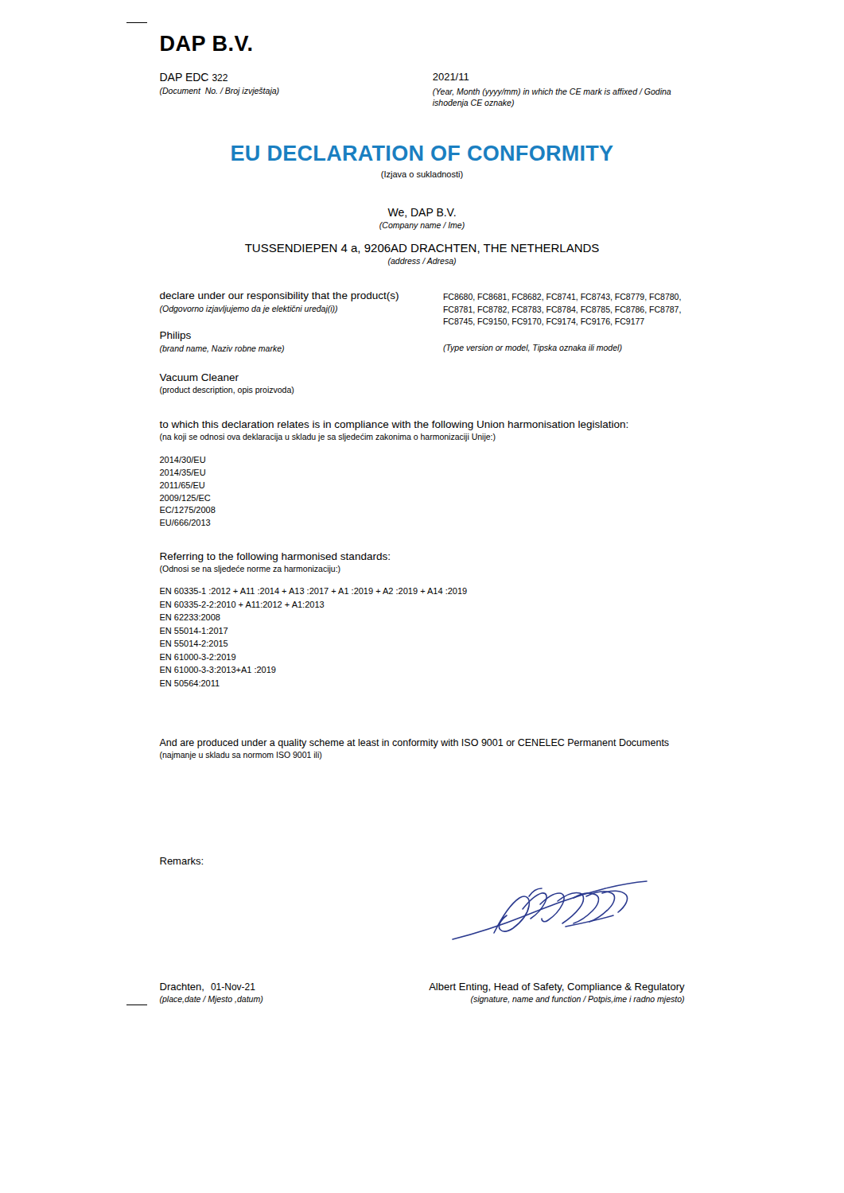DAP B.V.
DAP EDC 322
(Document No. / Broj izvještaja)
2021/11
(Year, Month (yyyy/mm) in which the CE mark is affixed / Godina ishođenja CE oznake)
EU DECLARATION OF CONFORMITY
(Izjava o sukladnosti)
We, DAP B.V.
(Company name / Ime)
TUSSENDIEPEN 4 a, 9206AD DRACHTEN, THE NETHERLANDS
(address / Adresa)
declare under our responsibility that the product(s)
(Odgovorno izjavljujemo da je elektični uređaj(i))
Philips
(brand name, Naziv robne marke)
Vacuum Cleaner
(product description, opis proizvoda)
FC8680, FC8681, FC8682, FC8741, FC8743, FC8779, FC8780, FC8781, FC8782, FC8783, FC8784, FC8785, FC8786, FC8787, FC8745, FC9150, FC9170, FC9174, FC9176, FC9177
(Type version or model, Tipska oznaka ili model)
to which this declaration relates is in compliance with the following Union harmonisation legislation:
(na koji se odnosi ova deklaracija u skladu je sa sljedećim zakonima o harmonizaciji Unije:)
2014/30/EU
2014/35/EU
2011/65/EU
2009/125/EC
EC/1275/2008
EU/666/2013
Referring to the following harmonised standards:
(Odnosi se na sljedeće norme za harmonizaciju:)
EN 60335-1 :2012 + A11 :2014 + A13 :2017 + A1 :2019 + A2 :2019 + A14 :2019
EN 60335-2-2:2010 + A11:2012 + A1:2013
EN 62233:2008
EN 55014-1:2017
EN 55014-2:2015
EN 61000-3-2:2019
EN 61000-3-3:2013+A1 :2019
EN 50564:2011
And are produced under a quality scheme at least in conformity with ISO 9001 or CENELEC Permanent Documents
(najmanje u skladu sa normom ISO 9001 ili)
Remarks:
Drachten,01-Nov-21
(place,date / Mjesto ,datum)
Albert Enting, Head of Safety, Compliance & Regulatory
(signature, name and function / Potpis,ime i radno mjesto)